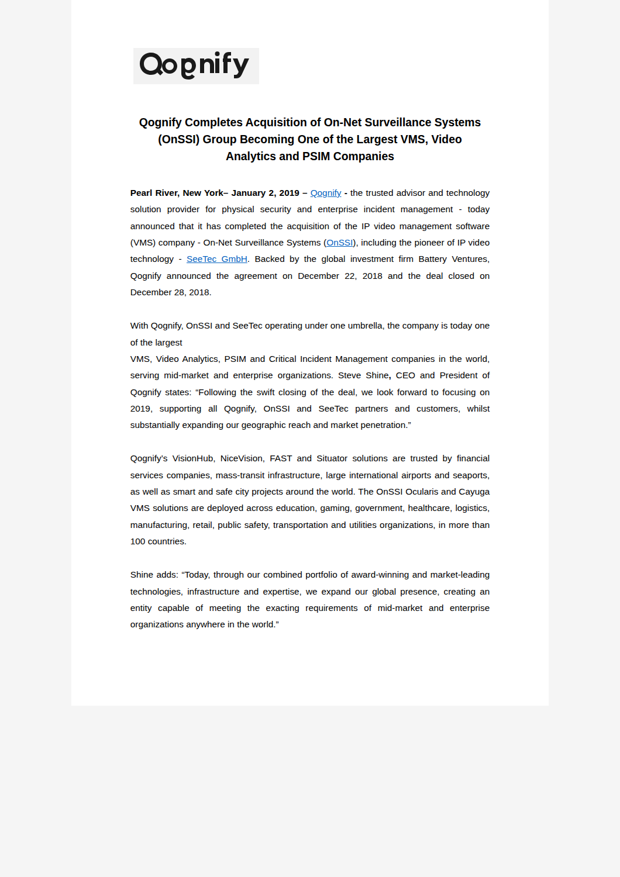Qognify Completes Acquisition of On-Net Surveillance Systems (OnSSI) Group Becoming One of the Largest VMS, Video Analytics and PSIM Companies
Pearl River, New York– January 2, 2019 – Qognify - the trusted advisor and technology solution provider for physical security and enterprise incident management - today announced that it has completed the acquisition of the IP video management software (VMS) company - On-Net Surveillance Systems (OnSSI), including the pioneer of IP video technology - SeeTec GmbH. Backed by the global investment firm Battery Ventures, Qognify announced the agreement on December 22, 2018 and the deal closed on December 28, 2018.
With Qognify, OnSSI and SeeTec operating under one umbrella, the company is today one of the largest
VMS, Video Analytics, PSIM and Critical Incident Management companies in the world, serving mid-market and enterprise organizations. Steve Shine, CEO and President of Qognify states: “Following the swift closing of the deal, we look forward to focusing on 2019, supporting all Qognify, OnSSI and SeeTec partners and customers, whilst substantially expanding our geographic reach and market penetration.”
Qognify’s VisionHub, NiceVision, FAST and Situator solutions are trusted by financial services companies, mass-transit infrastructure, large international airports and seaports, as well as smart and safe city projects around the world. The OnSSI Ocularis and Cayuga VMS solutions are deployed across education, gaming, government, healthcare, logistics, manufacturing, retail, public safety, transportation and utilities organizations, in more than 100 countries.
Shine adds: “Today, through our combined portfolio of award-winning and market-leading technologies, infrastructure and expertise, we expand our global presence, creating an entity capable of meeting the exacting requirements of mid-market and enterprise organizations anywhere in the world.”